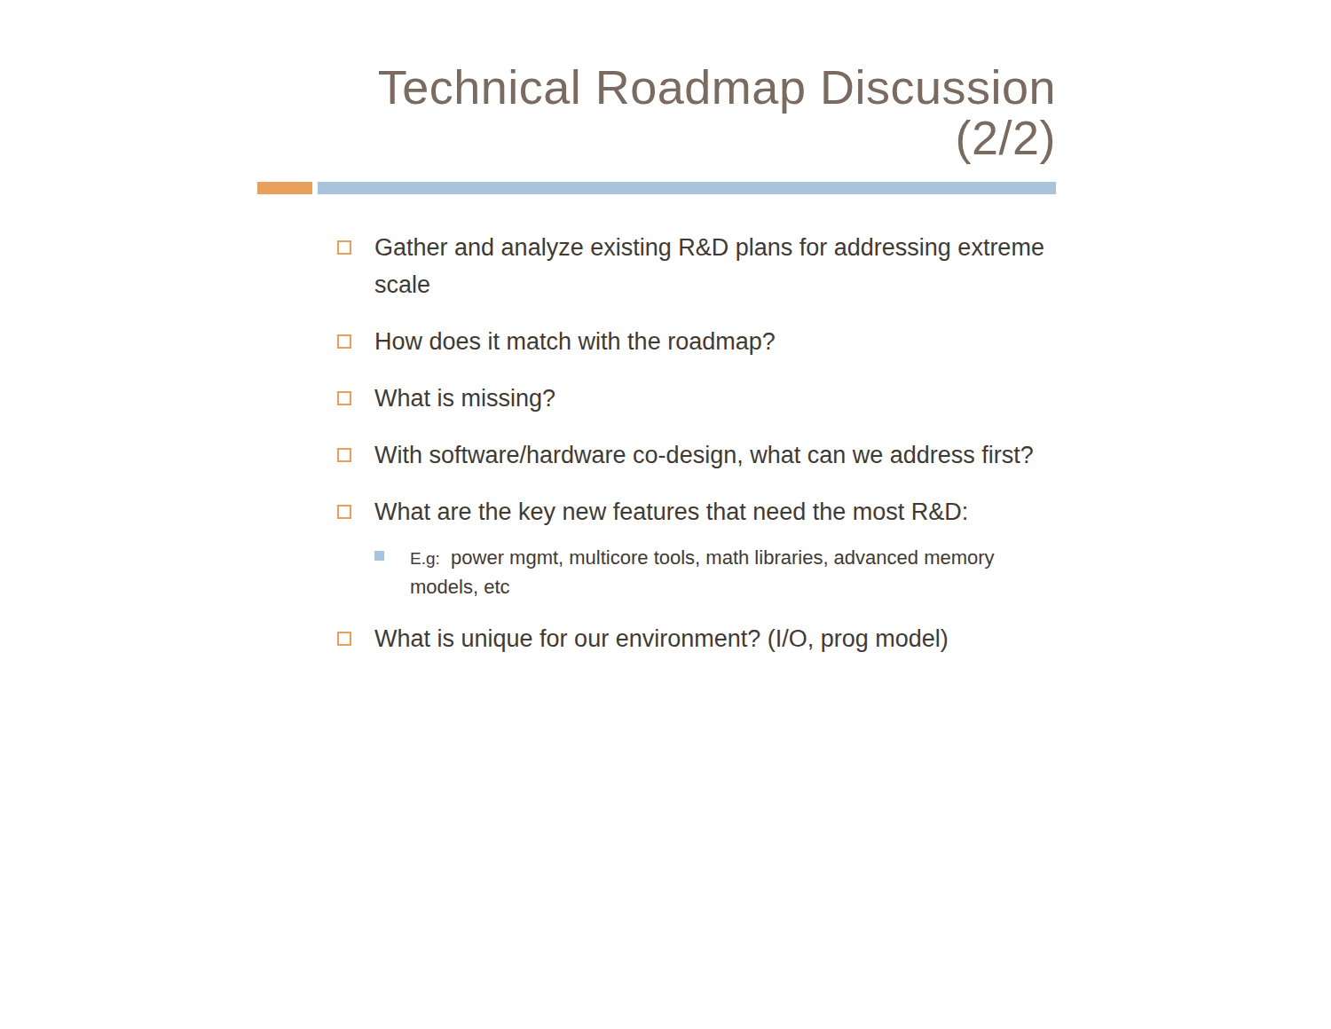Technical Roadmap Discussion (2/2)
Gather and analyze existing R&D plans for addressing extreme scale
How does it match with the roadmap?
What is missing?
With software/hardware co-design, what can we address first?
What are the key new features that need the most R&D:
E.g: power mgmt, multicore tools, math libraries, advanced memory models, etc
What is unique for our environment? (I/O, prog model)